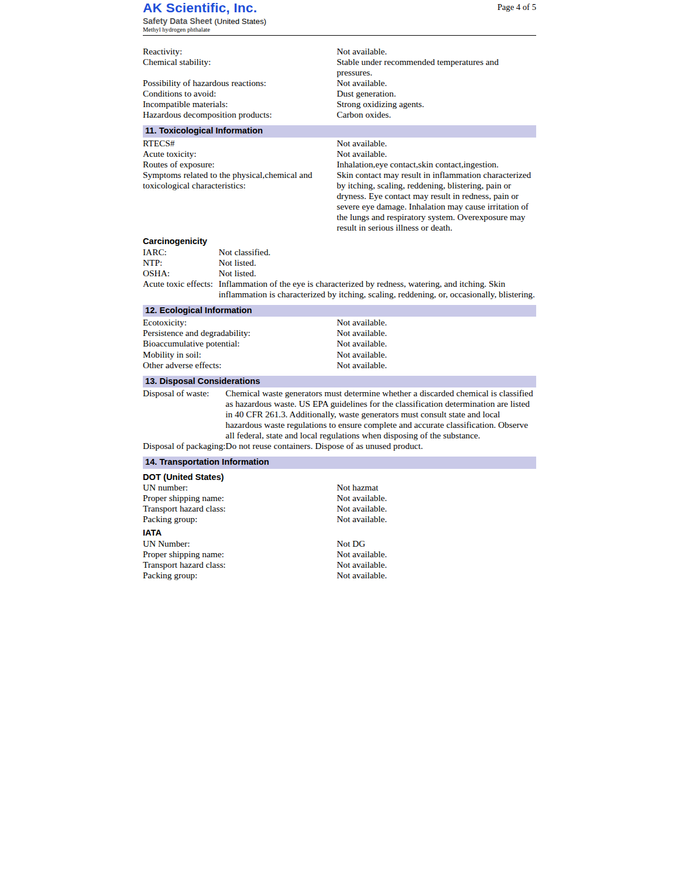Page 4 of 5
AK Scientific, Inc.
Safety Data Sheet (United States)
Methyl hydrogen phthalate
| Reactivity: | Not available. |
| Chemical stability: | Stable under recommended temperatures and pressures. |
| Possibility of hazardous reactions: | Not available. |
| Conditions to avoid: | Dust generation. |
| Incompatible materials: | Strong oxidizing agents. |
| Hazardous decomposition products: | Carbon oxides. |
11. Toxicological Information
| RTECS# | Not available. |
| Acute toxicity: | Not available. |
| Routes of exposure: | Inhalation,eye contact,skin contact,ingestion. |
| Symptoms related to the physical,chemical and toxicological characteristics: | Skin contact may result in inflammation characterized by itching, scaling, reddening, blistering, pain or dryness. Eye contact may result in redness, pain or severe eye damage. Inhalation may cause irritation of the lungs and respiratory system. Overexposure may result in serious illness or death. |
Carcinogenicity
| IARC: | Not classified. |
| NTP: | Not listed. |
| OSHA: | Not listed. |
| Acute toxic effects: | Inflammation of the eye is characterized by redness, watering, and itching. Skin inflammation is characterized by itching, scaling, reddening, or, occasionally, blistering. |
12. Ecological Information
| Ecotoxicity: | Not available. |
| Persistence and degradability: | Not available. |
| Bioaccumulative potential: | Not available. |
| Mobility in soil: | Not available. |
| Other adverse effects: | Not available. |
13. Disposal Considerations
| Disposal of waste: | Chemical waste generators must determine whether a discarded chemical is classified as hazardous waste. US EPA guidelines for the classification determination are listed in 40 CFR 261.3. Additionally, waste generators must consult state and local hazardous waste regulations to ensure complete and accurate classification. Observe all federal, state and local regulations when disposing of the substance. |
| Disposal of packaging: | Do not reuse containers. Dispose of as unused product. |
14. Transportation Information
DOT (United States)
| UN number: | Not hazmat |
| Proper shipping name: | Not available. |
| Transport hazard class: | Not available. |
| Packing group: | Not available. |
IATA
| UN Number: | Not DG |
| Proper shipping name: | Not available. |
| Transport hazard class: | Not available. |
| Packing group: | Not available. |